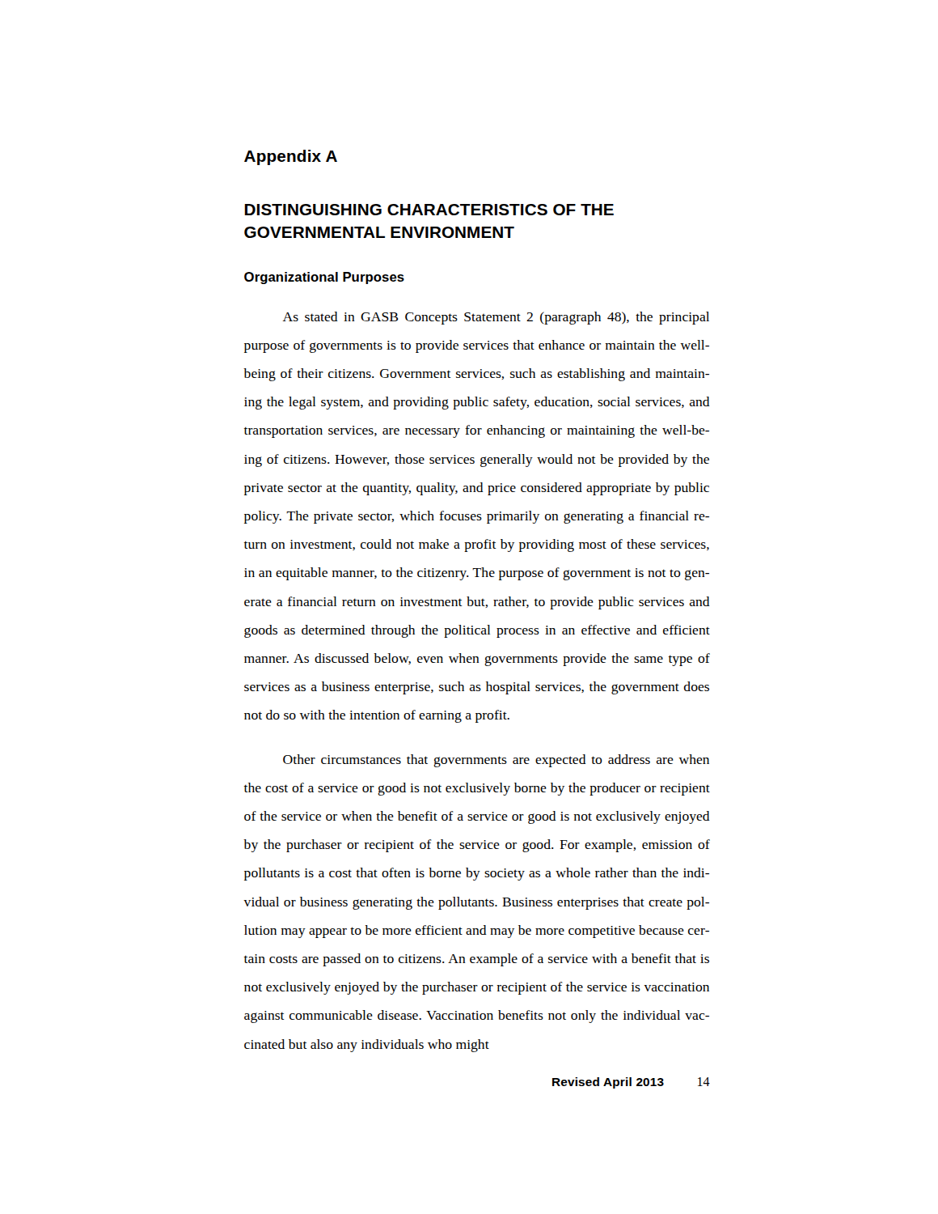Appendix A
DISTINGUISHING CHARACTERISTICS OF THE
GOVERNMENTAL ENVIRONMENT
Organizational Purposes
As stated in GASB Concepts Statement 2 (paragraph 48), the principal purpose of governments is to provide services that enhance or maintain the well-being of their citizens. Government services, such as establishing and maintaining the legal system, and providing public safety, education, social services, and transportation services, are necessary for enhancing or maintaining the well-being of citizens. However, those services generally would not be provided by the private sector at the quantity, quality, and price considered appropriate by public policy. The private sector, which focuses primarily on generating a financial return on investment, could not make a profit by providing most of these services, in an equitable manner, to the citizenry. The purpose of government is not to generate a financial return on investment but, rather, to provide public services and goods as determined through the political process in an effective and efficient manner. As discussed below, even when governments provide the same type of services as a business enterprise, such as hospital services, the government does not do so with the intention of earning a profit.
Other circumstances that governments are expected to address are when the cost of a service or good is not exclusively borne by the producer or recipient of the service or when the benefit of a service or good is not exclusively enjoyed by the purchaser or recipient of the service or good. For example, emission of pollutants is a cost that often is borne by society as a whole rather than the individual or business generating the pollutants. Business enterprises that create pollution may appear to be more efficient and may be more competitive because certain costs are passed on to citizens. An example of a service with a benefit that is not exclusively enjoyed by the purchaser or recipient of the service is vaccination against communicable disease. Vaccination benefits not only the individual vaccinated but also any individuals who might
Revised April 201314